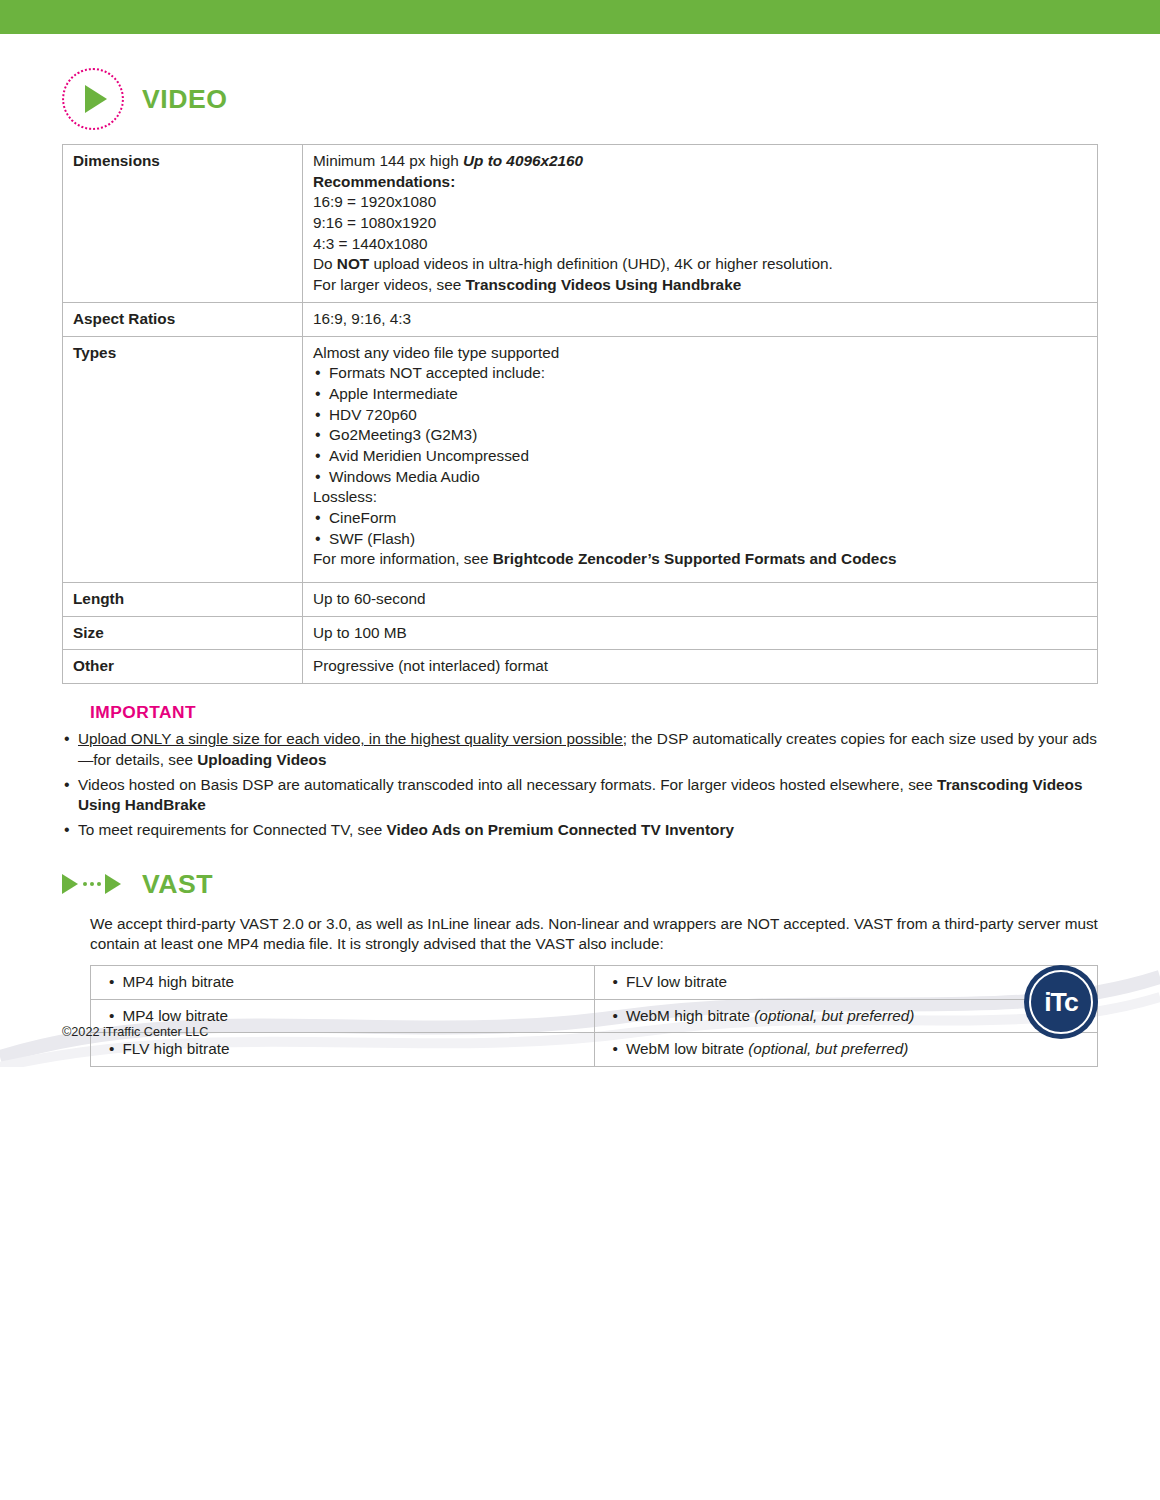VIDEO
| Dimensions | Minimum 144 px high Up to 4096x2160 Recommendations: 16:9 = 1920x1080 9:16 = 1080x1920 4:3 = 1440x1080 Do NOT upload videos in ultra-high definition (UHD), 4K or higher resolution. For larger videos, see Transcoding Videos Using Handbrake |
| Aspect Ratios | 16:9, 9:16, 4:3 |
| Types | Almost any video file type supported Formats NOT accepted include: Apple Intermediate HDV 720p60 Go2Meeting3 (G2M3) Avid Meridien Uncompressed Windows Media Audio Lossless: CineForm SWF (Flash) For more information, see Brightcode Zencoder’s Supported Formats and Codecs |
| Length | Up to 60-second |
| Size | Up to 100 MB |
| Other | Progressive (not interlaced) format |
IMPORTANT
Upload ONLY a single size for each video, in the highest quality version possible; the DSP automatically creates copies for each size used by your ads—for details, see Uploading Videos
Videos hosted on Basis DSP are automatically transcoded into all necessary formats. For larger videos hosted elsewhere, see Transcoding Videos Using HandBrake
To meet requirements for Connected TV, see Video Ads on Premium Connected TV Inventory
VAST
We accept third-party VAST 2.0 or 3.0, as well as InLine linear ads. Non-linear and wrappers are NOT accepted. VAST from a third-party server must contain at least one MP4 media file. It is strongly advised that the VAST also include:
| • MP4 high bitrate | • FLV low bitrate |
| • MP4 low bitrate | • WebM high bitrate (optional, but preferred) |
| • FLV high bitrate | • WebM low bitrate (optional, but preferred) |
©2022 iTraffic Center LLC
iTc